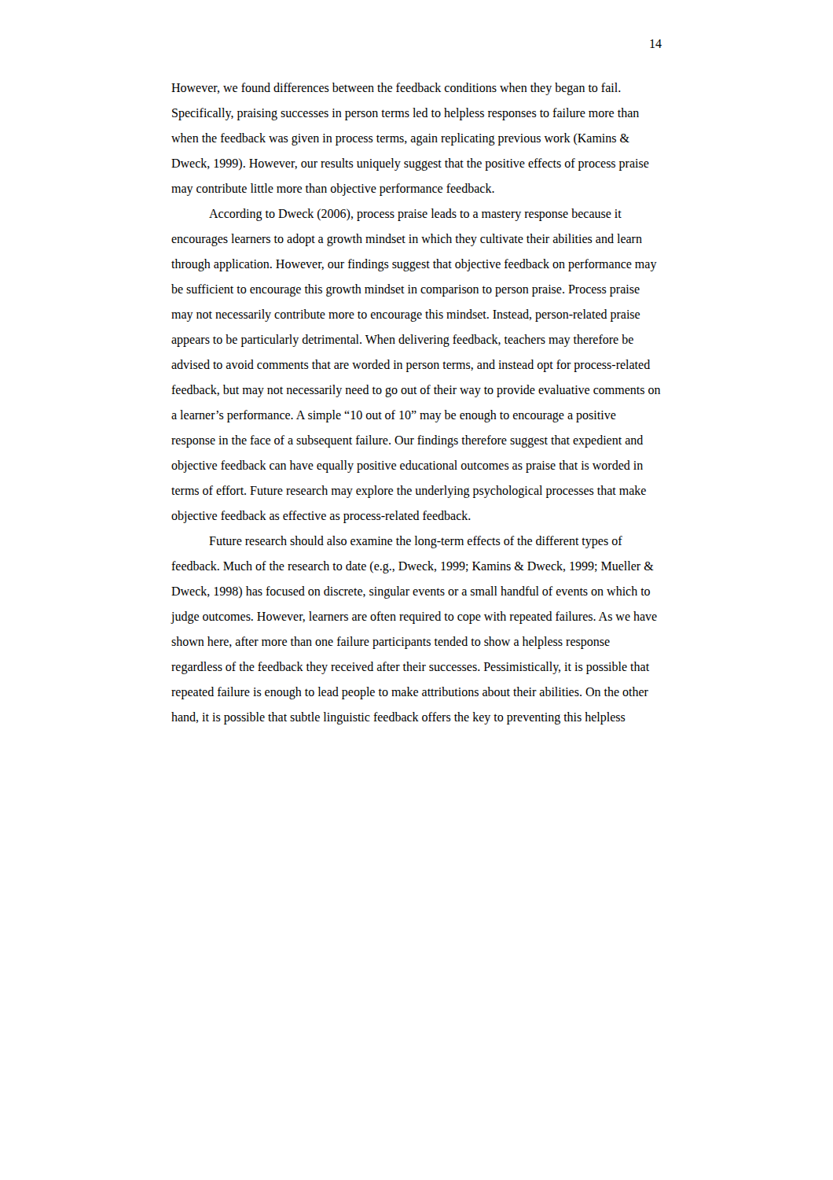14
However, we found differences between the feedback conditions when they began to fail. Specifically, praising successes in person terms led to helpless responses to failure more than when the feedback was given in process terms, again replicating previous work (Kamins & Dweck, 1999). However, our results uniquely suggest that the positive effects of process praise may contribute little more than objective performance feedback.
According to Dweck (2006), process praise leads to a mastery response because it encourages learners to adopt a growth mindset in which they cultivate their abilities and learn through application. However, our findings suggest that objective feedback on performance may be sufficient to encourage this growth mindset in comparison to person praise. Process praise may not necessarily contribute more to encourage this mindset. Instead, person-related praise appears to be particularly detrimental. When delivering feedback, teachers may therefore be advised to avoid comments that are worded in person terms, and instead opt for process-related feedback, but may not necessarily need to go out of their way to provide evaluative comments on a learner’s performance. A simple “10 out of 10” may be enough to encourage a positive response in the face of a subsequent failure. Our findings therefore suggest that expedient and objective feedback can have equally positive educational outcomes as praise that is worded in terms of effort. Future research may explore the underlying psychological processes that make objective feedback as effective as process-related feedback.
Future research should also examine the long-term effects of the different types of feedback. Much of the research to date (e.g., Dweck, 1999; Kamins & Dweck, 1999; Mueller & Dweck, 1998) has focused on discrete, singular events or a small handful of events on which to judge outcomes. However, learners are often required to cope with repeated failures. As we have shown here, after more than one failure participants tended to show a helpless response regardless of the feedback they received after their successes. Pessimistically, it is possible that repeated failure is enough to lead people to make attributions about their abilities. On the other hand, it is possible that subtle linguistic feedback offers the key to preventing this helpless